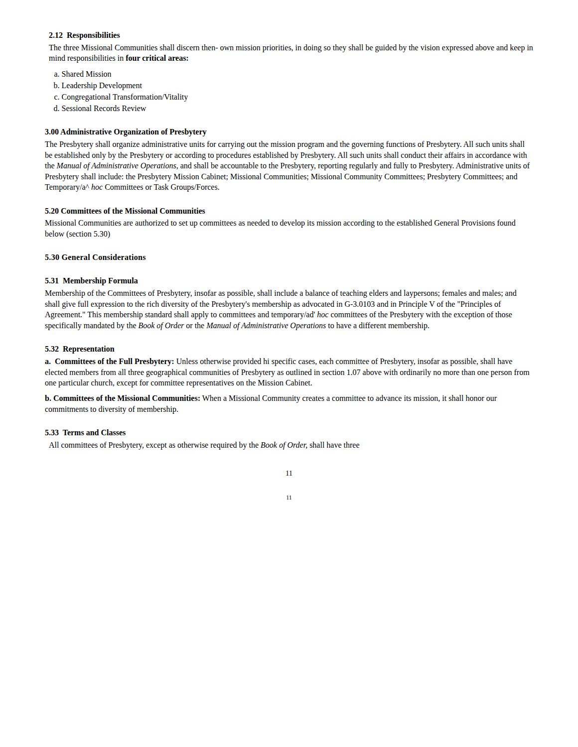2.12 Responsibilities
The three Missional Communities shall discern then- own mission priorities, in doing so they shall be guided by the vision expressed above and keep in mind responsibilities in four critical areas:
Shared Mission
Leadership Development
Congregational Transformation/Vitality
Sessional Records Review
3.00 Administrative Organization of Presbytery
The Presbytery shall organize administrative units for carrying out the mission program and the governing functions of Presbytery. All such units shall be established only by the Presbytery or according to procedures established by Presbytery. All such units shall conduct their affairs in accordance with the Manual of Administrative Operations, and shall be accountable to the Presbytery, reporting regularly and fully to Presbytery. Administrative units of Presbytery shall include: the Presbytery Mission Cabinet; Missional Communities; Missional Community Committees; Presbytery Committees; and Temporary/a^ hoc Committees or Task Groups/Forces.
5.20 Committees of the Missional Communities
Missional Communities are authorized to set up committees as needed to develop its mission according to the established General Provisions found below (section 5.30)
5.30 General Considerations
5.31 Membership Formula
Membership of the Committees of Presbytery, insofar as possible, shall include a balance of teaching elders and laypersons; females and males; and shall give full expression to the rich diversity of the Presbytery's membership as advocated in G-3.0103 and in Principle V of the "Principles of Agreement." This membership standard shall apply to committees and temporary/ad' hoc committees of the Presbytery with the exception of those specifically mandated by the Book of Order or the Manual of Administrative Operations to have a different membership.
5.32 Representation
a. Committees of the Full Presbytery: Unless otherwise provided hi specific cases, each committee of Presbytery, insofar as possible, shall have elected members from all three geographical communities of Presbytery as outlined in section 1.07 above with ordinarily no more than one person from one particular church, except for committee representatives on the Mission Cabinet.
b. Committees of the Missional Communities: When a Missional Community creates a committee to advance its mission, it shall honor our commitments to diversity of membership.
5.33 Terms and Classes
All committees of Presbytery, except as otherwise required by the Book of Order, shall have three
11
11